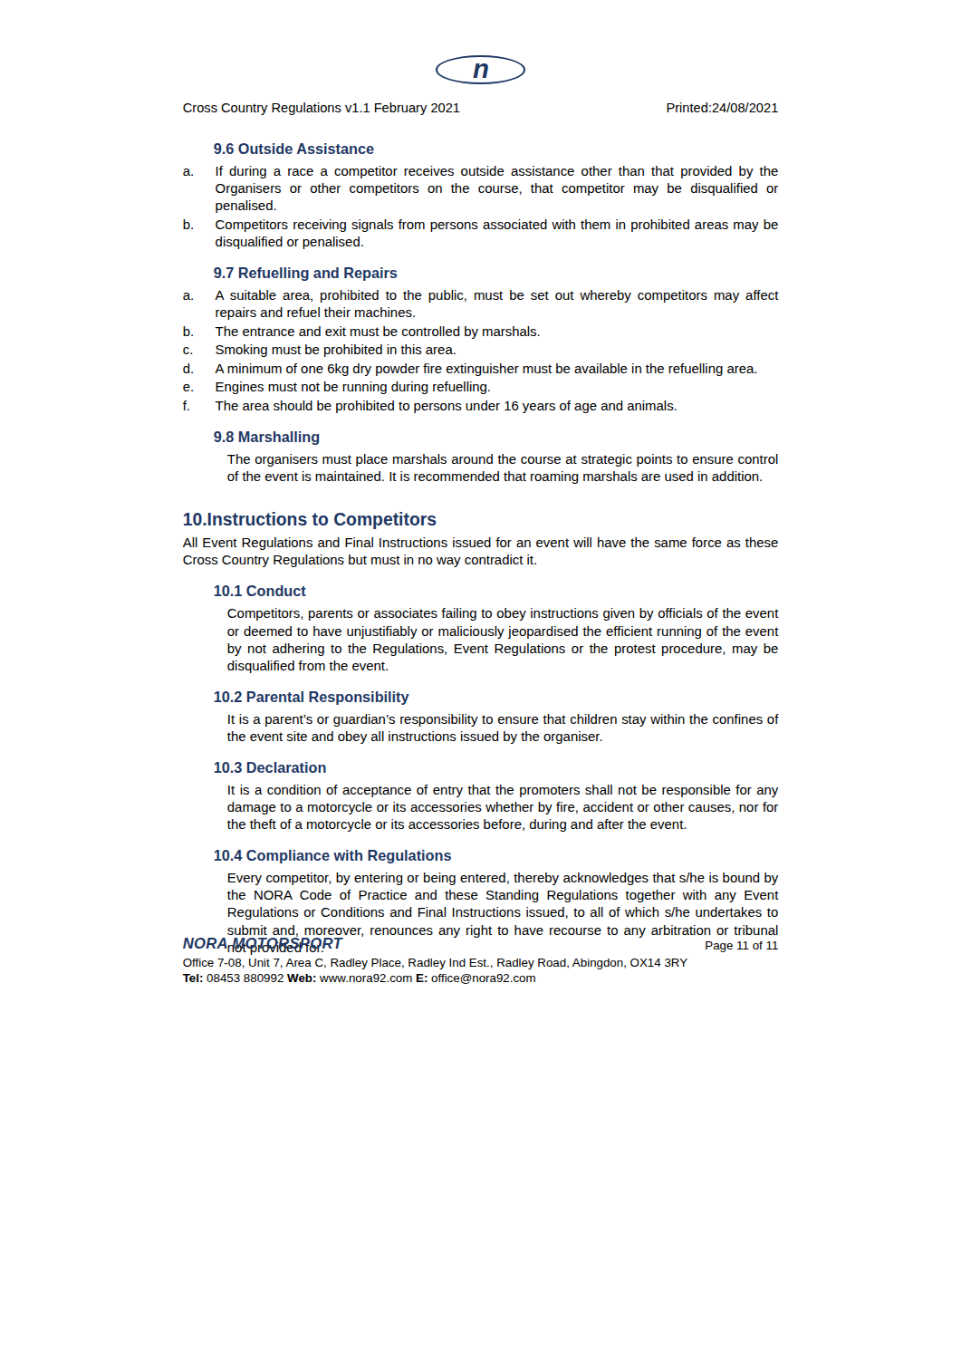n
Cross Country Regulations v1.1 February 2021
Printed:24/08/2021
9.6 Outside Assistance
If during a race a competitor receives outside assistance other than that provided by the Organisers or other competitors on the course, that competitor may be disqualified or penalised.
Competitors receiving signals from persons associated with them in prohibited areas may be disqualified or penalised.
9.7 Refuelling and Repairs
A suitable area, prohibited to the public, must be set out whereby competitors may affect repairs and refuel their machines.
The entrance and exit must be controlled by marshals.
Smoking must be prohibited in this area.
A minimum of one 6kg dry powder fire extinguisher must be available in the refuelling area.
Engines must not be running during refuelling.
The area should be prohibited to persons under 16 years of age and animals.
9.8 Marshalling
The organisers must place marshals around the course at strategic points to ensure control of the event is maintained. It is recommended that roaming marshals are used in addition.
10.Instructions to Competitors
All Event Regulations and Final Instructions issued for an event will have the same force as these Cross Country Regulations but must in no way contradict it.
10.1 Conduct
Competitors, parents or associates failing to obey instructions given by officials of the event or deemed to have unjustifiably or maliciously jeopardised the efficient running of the event by not adhering to the Regulations, Event Regulations or the protest procedure, may be disqualified from the event.
10.2 Parental Responsibility
It is a parent’s or guardian’s responsibility to ensure that children stay within the confines of the event site and obey all instructions issued by the organiser.
10.3 Declaration
It is a condition of acceptance of entry that the promoters shall not be responsible for any damage to a motorcycle or its accessories whether by fire, accident or other causes, nor for the theft of a motorcycle or its accessories before, during and after the event.
10.4 Compliance with Regulations
Every competitor, by entering or being entered, thereby acknowledges that s/he is bound by the NORA Code of Practice and these Standing Regulations together with any Event Regulations or Conditions and Final Instructions issued, to all of which s/he undertakes to submit and, moreover, renounces any right to have recourse to any arbitration or tribunal not provided for.
NORA MOTORSPORT
Page 11 of 11
Office 7-08, Unit 7, Area C, Radley Place, Radley Ind Est., Radley Road, Abingdon, OX14 3RY
Tel: 08453 880992 Web: www.nora92.com E: office@nora92.com